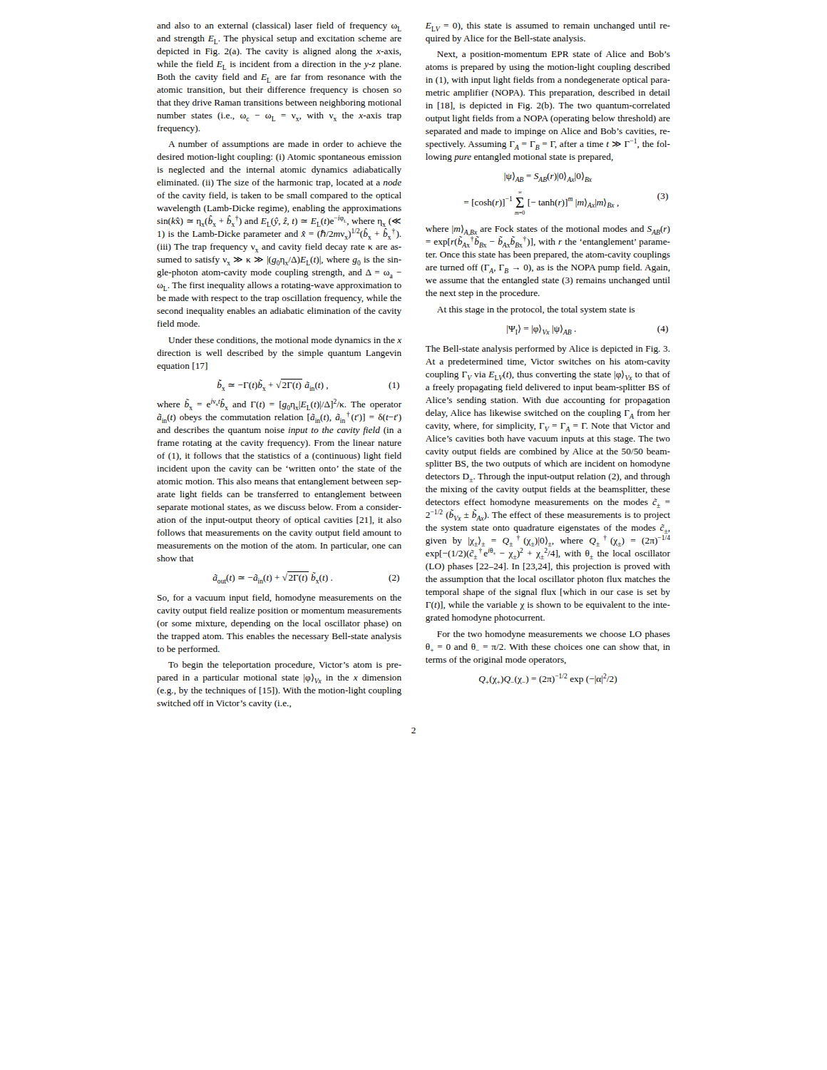and also to an external (classical) laser field of frequency ωL and strength EL. The physical setup and excitation scheme are depicted in Fig. 2(a). The cavity is aligned along the x-axis, while the field EL is incident from a direction in the y-z plane. Both the cavity field and EL are far from resonance with the atomic transition, but their difference frequency is chosen so that they drive Raman transitions between neighboring motional number states (i.e., ωc − ωL = νx, with νx the x-axis trap frequency).
A number of assumptions are made in order to achieve the desired motion-light coupling: (i) Atomic spontaneous emission is neglected and the internal atomic dynamics adiabatically eliminated. (ii) The size of the harmonic trap, located at a node of the cavity field, is taken to be small compared to the optical wavelength (Lamb-Dicke regime), enabling the approximations sin(kx̂) ≃ ηx(b̂x + b̂x†) and EL(ŷ, ẑ, t) ≃ EL(t)e−iφL, where ηx (≪ 1) is the Lamb-Dicke parameter and x̂ = (ℏ/2mνx)1/2(b̂x + b̂x†). (iii) The trap frequency νx and cavity field decay rate κ are assumed to satisfy νx ≫ κ ≫ |(g0ηx/Δ)EL(t)|, where g0 is the single-photon atom-cavity mode coupling strength, and Δ = ωa − ωL. The first inequality allows a rotating-wave approximation to be made with respect to the trap oscillation frequency, while the second inequality enables an adiabatic elimination of the cavity field mode.
Under these conditions, the motional mode dynamics in the x direction is well described by the simple quantum Langevin equation [17]
(1) b̃̇x ≃ −Γ(t)b̃x + √2Γ(t) ãin(t) ,
where b̃x = eiνxtb̂x and Γ(t) = [g0ηx|EL(t)|/Δ]2/κ. The operator ãin(t) obeys the commutation relation [ãin(t), ãin†(t′)] = δ(t−t′) and describes the quantum noise input to the cavity field (in a frame rotating at the cavity frequency). From the linear nature of (1), it follows that the statistics of a (continuous) light field incident upon the cavity can be ‘written onto’ the state of the atomic motion. This also means that entanglement between separate light fields can be transferred to entanglement between separate motional states, as we discuss below. From a consideration of the input-output theory of optical cavities [21], it also follows that measurements on the cavity output field amount to measurements on the motion of the atom. In particular, one can show that
(2) ãout(t) ≃ −ãin(t) + √2Γ(t) b̃x(t) .
So, for a vacuum input field, homodyne measurements on the cavity output field realize position or momentum measurements (or some mixture, depending on the local oscillator phase) on the trapped atom. This enables the necessary Bell-state analysis to be performed.
To begin the teleportation procedure, Victor’s atom is prepared in a particular motional state |φ⟩Vx in the x dimension (e.g., by the techniques of [15]). With the motion-light coupling switched off in Victor’s cavity (i.e.,
ELV = 0), this state is assumed to remain unchanged until required by Alice for the Bell-state analysis.
Next, a position-momentum EPR state of Alice and Bob’s atoms is prepared by using the motion-light coupling described in (1), with input light fields from a nondegenerate optical parametric amplifier (NOPA). This preparation, described in detail in [18], is depicted in Fig. 2(b). The two quantum-correlated output light fields from a NOPA (operating below threshold) are separated and made to impinge on Alice and Bob’s cavities, respectively. Assuming ΓA = ΓB = Γ, after a time t ≫ Γ−1, the following pure entangled motional state is prepared,
|ψ⟩AB = SAB(r)|0⟩Ax|0⟩Bx
(3) = [cosh(r)]−1 ∞Σm=0 [− tanh(r)]m |m⟩Ax|m⟩Bx ,
where |m⟩A,Bx are Fock states of the motional modes and SAB(r) = exp[r(b̃Ax†b̃Bx − b̃Axb̃Bx†)], with r the ‘entanglement’ parameter. Once this state has been prepared, the atom-cavity couplings are turned off (ΓA, ΓB → 0), as is the NOPA pump field. Again, we assume that the entangled state (3) remains unchanged until the next step in the procedure.
At this stage in the protocol, the total system state is
(4) |ΨI⟩ = |φ⟩Vx |ψ⟩AB .
The Bell-state analysis performed by Alice is depicted in Fig. 3. At a predetermined time, Victor switches on his atom-cavity coupling ΓV via ELV(t), thus converting the state |φ⟩Vx to that of a freely propagating field delivered to input beam-splitter BS of Alice’s sending station. With due accounting for propagation delay, Alice has likewise switched on the coupling ΓA from her cavity, where, for simplicity, ΓV = ΓA = Γ. Note that Victor and Alice’s cavities both have vacuum inputs at this stage. The two cavity output fields are combined by Alice at the 50/50 beamsplitter BS, the two outputs of which are incident on homodyne detectors D±. Through the input-output relation (2), and through the mixing of the cavity output fields at the beamsplitter, these detectors effect homodyne measurements on the modes c̃± = 2−1/2 (b̃Vx ± b̃Ax). The effect of these measurements is to project the system state onto quadrature eigenstates of the modes c̃±, given by |χ±⟩± = Q±†(χ±)|0⟩±, where Q±†(χ±) = (2π)−1/4 exp[−(1/2)(c̃±†eiθ± − χ±)2 + χ±2/4], with θ± the local oscillator (LO) phases [22–24]. In [23,24], this projection is proved with the assumption that the local oscillator photon flux matches the temporal shape of the signal flux [which in our case is set by Γ(t)], while the variable χ is shown to be equivalent to the integrated homodyne photocurrent.
For the two homodyne measurements we choose LO phases θ+ = 0 and θ− = π/2. With these choices one can show that, in terms of the original mode operators,
Q+(χ+)Q−(χ−) = (2π)−1/2 exp (−|α|2/2)
2